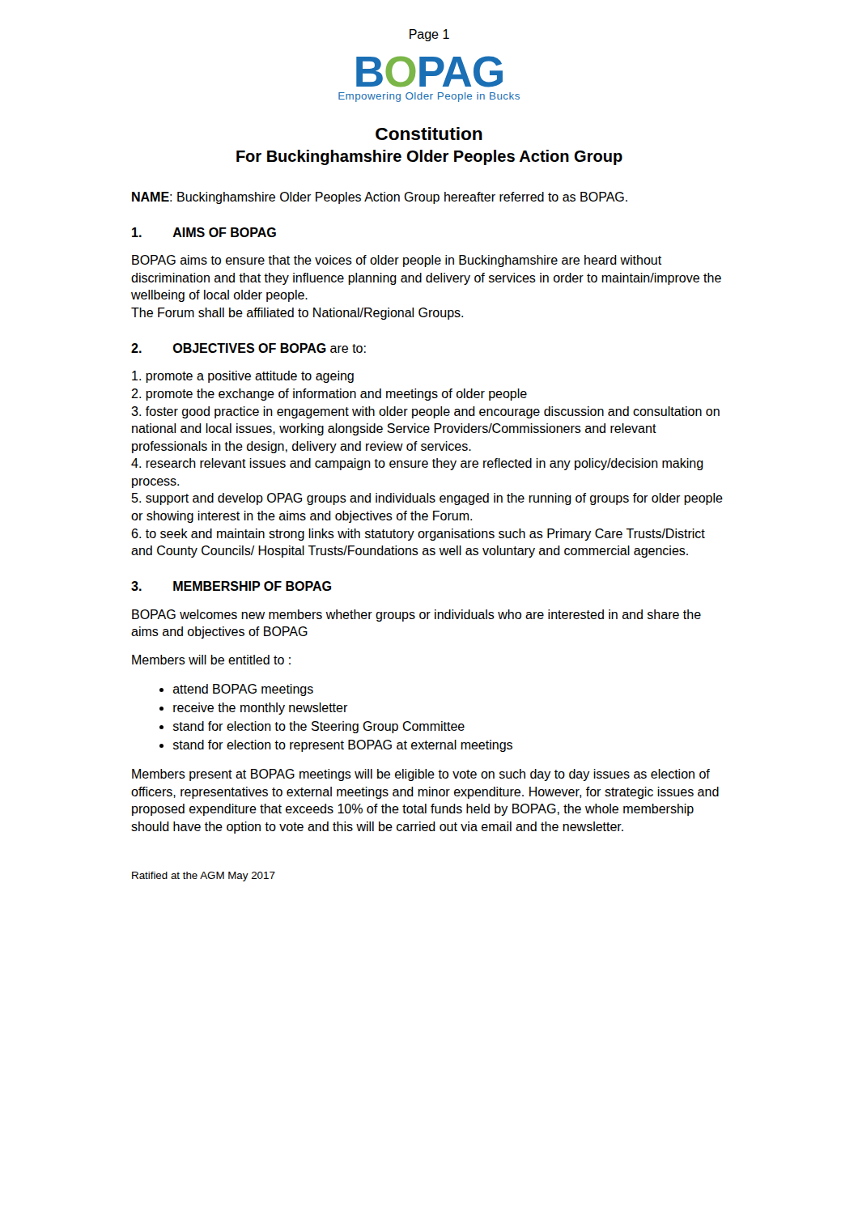Page 1
BOPAG
Empowering Older People in Bucks
ConstitutionFor Buckinghamshire Older Peoples Action Group
NAME: Buckinghamshire Older Peoples Action Group hereafter referred to as BOPAG.
1. AIMS OF BOPAG
BOPAG aims to ensure that the voices of older people in Buckinghamshire are heard without discrimination and that they influence planning and delivery of services in order to maintain/improve the wellbeing of local older people.
The Forum shall be affiliated to National/Regional Groups.
2. OBJECTIVES OF BOPAG are to:
1. promote a positive attitude to ageing
2. promote the exchange of information and meetings of older people
3. foster good practice in engagement with older people and encourage discussion and consultation on national and local issues, working alongside Service Providers/Commissioners and relevant professionals in the design, delivery and review of services.
4. research relevant issues and campaign to ensure they are reflected in any policy/decision making process.
5. support and develop OPAG groups and individuals engaged in the running of groups for older people or showing interest in the aims and objectives of the Forum.
6. to seek and maintain strong links with statutory organisations such as Primary Care Trusts/District and County Councils/ Hospital Trusts/Foundations as well as voluntary and commercial agencies.
3. MEMBERSHIP OF BOPAG
BOPAG welcomes new members whether groups or individuals who are interested in and share the aims and objectives of BOPAG
Members will be entitled to :
attend BOPAG meetings
receive the monthly newsletter
stand for election to the Steering Group Committee
stand for election to represent BOPAG at external meetings
Members present at BOPAG meetings will be eligible to vote on such day to day issues as election of officers, representatives to external meetings and minor expenditure. However, for strategic issues and proposed expenditure that exceeds 10% of the total funds held by BOPAG, the whole membership should have the option to vote and this will be carried out via email and the newsletter.
Ratified at the AGM May 2017